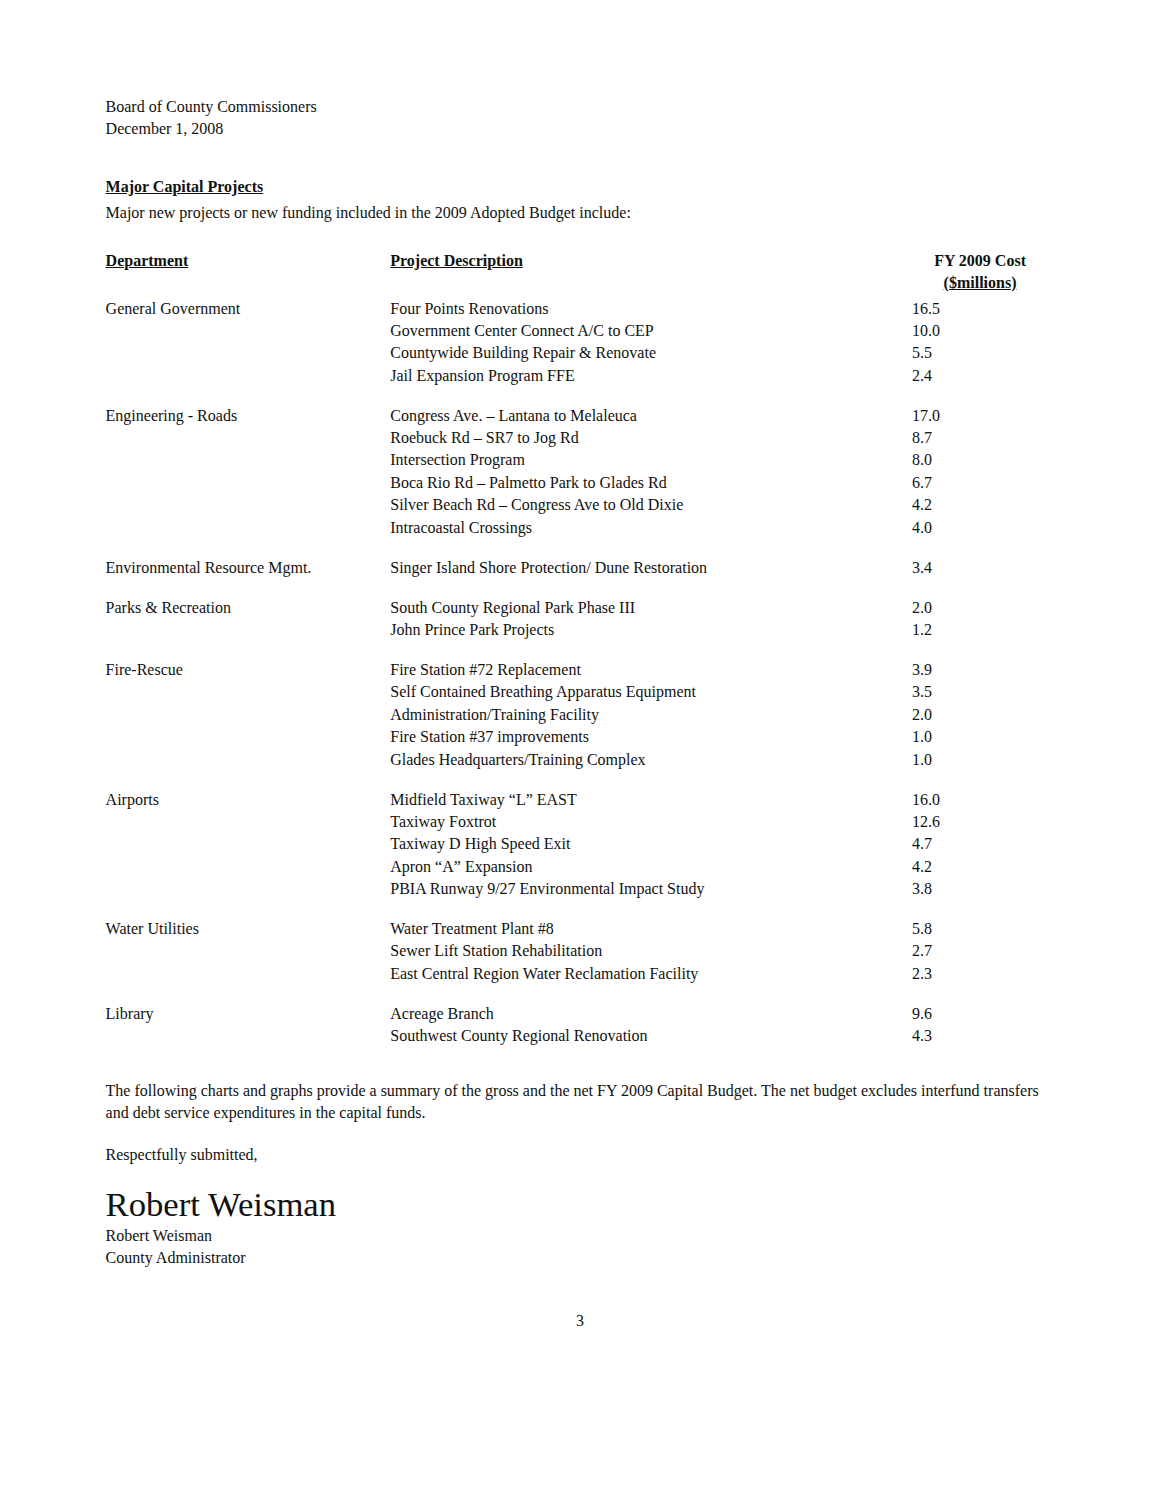Board of County Commissioners
December 1, 2008
Major Capital Projects
Major new projects or new funding included in the 2009 Adopted Budget include:
| Department | Project Description | FY 2009 Cost ($millions) |
| --- | --- | --- |
| General Government | Four Points Renovations | 16.5 |
| | Government Center Connect A/C to CEP | 10.0 |
| | Countywide Building Repair & Renovate | 5.5 |
| | Jail Expansion Program FFE | 2.4 |
| Engineering - Roads | Congress Ave. – Lantana to Melaleuca | 17.0 |
| | Roebuck Rd – SR7 to Jog Rd | 8.7 |
| | Intersection Program | 8.0 |
| | Boca Rio Rd – Palmetto Park to Glades Rd | 6.7 |
| | Silver Beach Rd – Congress Ave to Old Dixie | 4.2 |
| | Intracoastal Crossings | 4.0 |
| Environmental Resource Mgmt. | Singer Island Shore Protection/ Dune Restoration | 3.4 |
| Parks & Recreation | South County Regional Park Phase III | 2.0 |
| | John Prince Park Projects | 1.2 |
| Fire-Rescue | Fire Station #72 Replacement | 3.9 |
| | Self Contained Breathing Apparatus Equipment | 3.5 |
| | Administration/Training Facility | 2.0 |
| | Fire Station #37 improvements | 1.0 |
| | Glades Headquarters/Training Complex | 1.0 |
| Airports | Midfield Taxiway “L” EAST | 16.0 |
| | Taxiway Foxtrot | 12.6 |
| | Taxiway D High Speed Exit | 4.7 |
| | Apron “A” Expansion | 4.2 |
| | PBIA Runway 9/27 Environmental Impact Study | 3.8 |
| Water Utilities | Water Treatment Plant #8 | 5.8 |
| | Sewer Lift Station Rehabilitation | 2.7 |
| | East Central Region Water Reclamation Facility | 2.3 |
| Library | Acreage Branch | 9.6 |
| | Southwest County Regional Renovation | 4.3 |
The following charts and graphs provide a summary of the gross and the net FY 2009 Capital Budget. The net budget excludes interfund transfers and debt service expenditures in the capital funds.
Respectfully submitted,
Robert Weisman
Robert Weisman
County Administrator
3